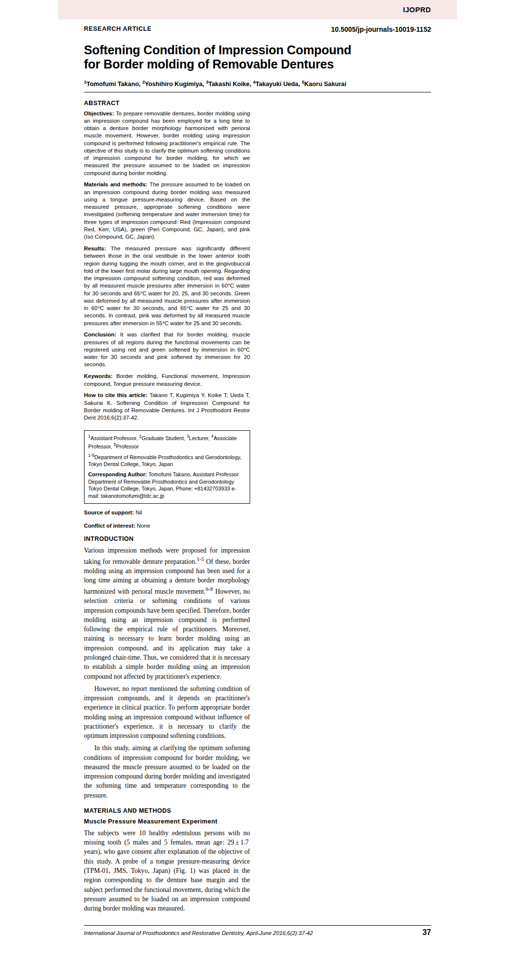IJOPRD
10.5005/jp-journals-10019-1152
RESEARCH ARTICLE
Softening Condition of Impression Compound
for Border molding of Removable Dentures
1Tomofumi Takano, 2Yoshihiro Kugimiya, 3Takashi Koike, 4Takayuki Ueda, 5Kaoru Sakurai
ABSTRACT
Objectives: To prepare removable dentures, border molding using an impression compound has been employed for a long time to obtain a denture border morphology harmonized with perioral muscle movement. However, border molding using impression compound is performed following practitioner's empirical rule. The objective of this study is to clarify the optimum softening conditions of impression compound for border molding, for which we measured the pressure assumed to be loaded on impression compound during border molding.
Materials and methods: The pressure assumed to be loaded on an impression compound during border molding was measured using a tongue pressure-measuring device. Based on the measured pressure, appropriate softening conditions were investigated (softening temperature and water immersion time) for three types of impression compound: Red (Impression compound Red, Kerr, USA), green (Peri Compound, GC, Japan), and pink (Iso Compound, GC, Japan).
Results: The measured pressure was significantly different between those in the oral vestibule in the lower anterior tooth region during tugging the mouth corner, and in the gingivobuccal fold of the lower first molar during large mouth opening. Regarding the impression compound softening condition, red was deformed by all measured muscle pressures after immersion in 60°C water for 30 seconds and 65°C water for 20, 25, and 30 seconds. Green was deformed by all measured muscle pressures after immersion in 60°C water for 30 seconds, and 65°C water for 25 and 30 seconds. In contrast, pink was deformed by all measured muscle pressures after immersion in 55°C water for 25 and 30 seconds.
Conclusion: It was clarified that for border molding, muscle pressures of all regions during the functional movements can be registered using red and green softened by immersion in 60°C water for 30 seconds and pink softened by immersion for 20 seconds.
Keywords: Border molding, Functional movement, Impression compound, Tongue pressure measuring device.
How to cite this article: Takano T, Kugimiya Y, Koike T, Ueda T, Sakurai K. Softening Condition of Impression Compound for Border molding of Removable Dentures. Int J Prosthodont Restor Dent 2016;6(2):37-42.
1Assistant Professor, 2Graduate Student, 3Lecturer, 4Associate Professor, 5Professor
1-5Department of Removable Prosthodontics and Gerodontology, Tokyo Dental College, Tokyo, Japan
Corresponding Author: Tomofumi Takano, Assistant Professor Department of Removable Prosthodontics and Gerodontology Tokyo Dental College, Tokyo, Japan, Phone: +81432703933 e-mail: takanotomofumi@tdc.ac.jp
Source of support: Nil
Conflict of interest: None
INTRODUCTION
Various impression methods were proposed for impression taking for removable denture preparation.1-5 Of these, border molding using an impression compound has been used for a long time aiming at obtaining a denture border morphology harmonized with perioral muscle movement.6-8 However, no selection criteria or softening conditions of various impression compounds have been specified. Therefore, border molding using an impression compound is performed following the empirical rule of practitioners. Moreover, training is necessary to learn border molding using an impression compound, and its application may take a prolonged chair-time. Thus, we considered that it is necessary to establish a simple border molding using an impression compound not affected by practitioner's experience.
However, no report mentioned the softening condition of impression compounds, and it depends on practitioner's experience in clinical practice. To perform appropriate border molding using an impression compound without influence of practitioner's experience, it is necessary to clarify the optimum impression compound softening conditions.
In this study, aiming at clarifying the optimum softening conditions of impression compound for border molding, we measured the muscle pressure assumed to be loaded on the impression compound during border molding and investigated the softening time and temperature corresponding to the pressure.
MATERIALS AND METHODS
Muscle Pressure Measurement Experiment
The subjects were 10 healthy edentulous persons with no missing tooth (5 males and 5 females, mean age: 29 ± 1.7 years), who gave consent after explanation of the objective of this study. A probe of a tongue pressure-measuring device (TPM-01, JMS, Tokyo, Japan) (Fig. 1) was placed in the region corresponding to the denture base margin and the subject performed the functional movement, during which the pressure assumed to be loaded on an impression compound during border molding was measured.
International Journal of Prosthodontics and Restorative Dentistry, April-June 2016;6(2):37-42
37